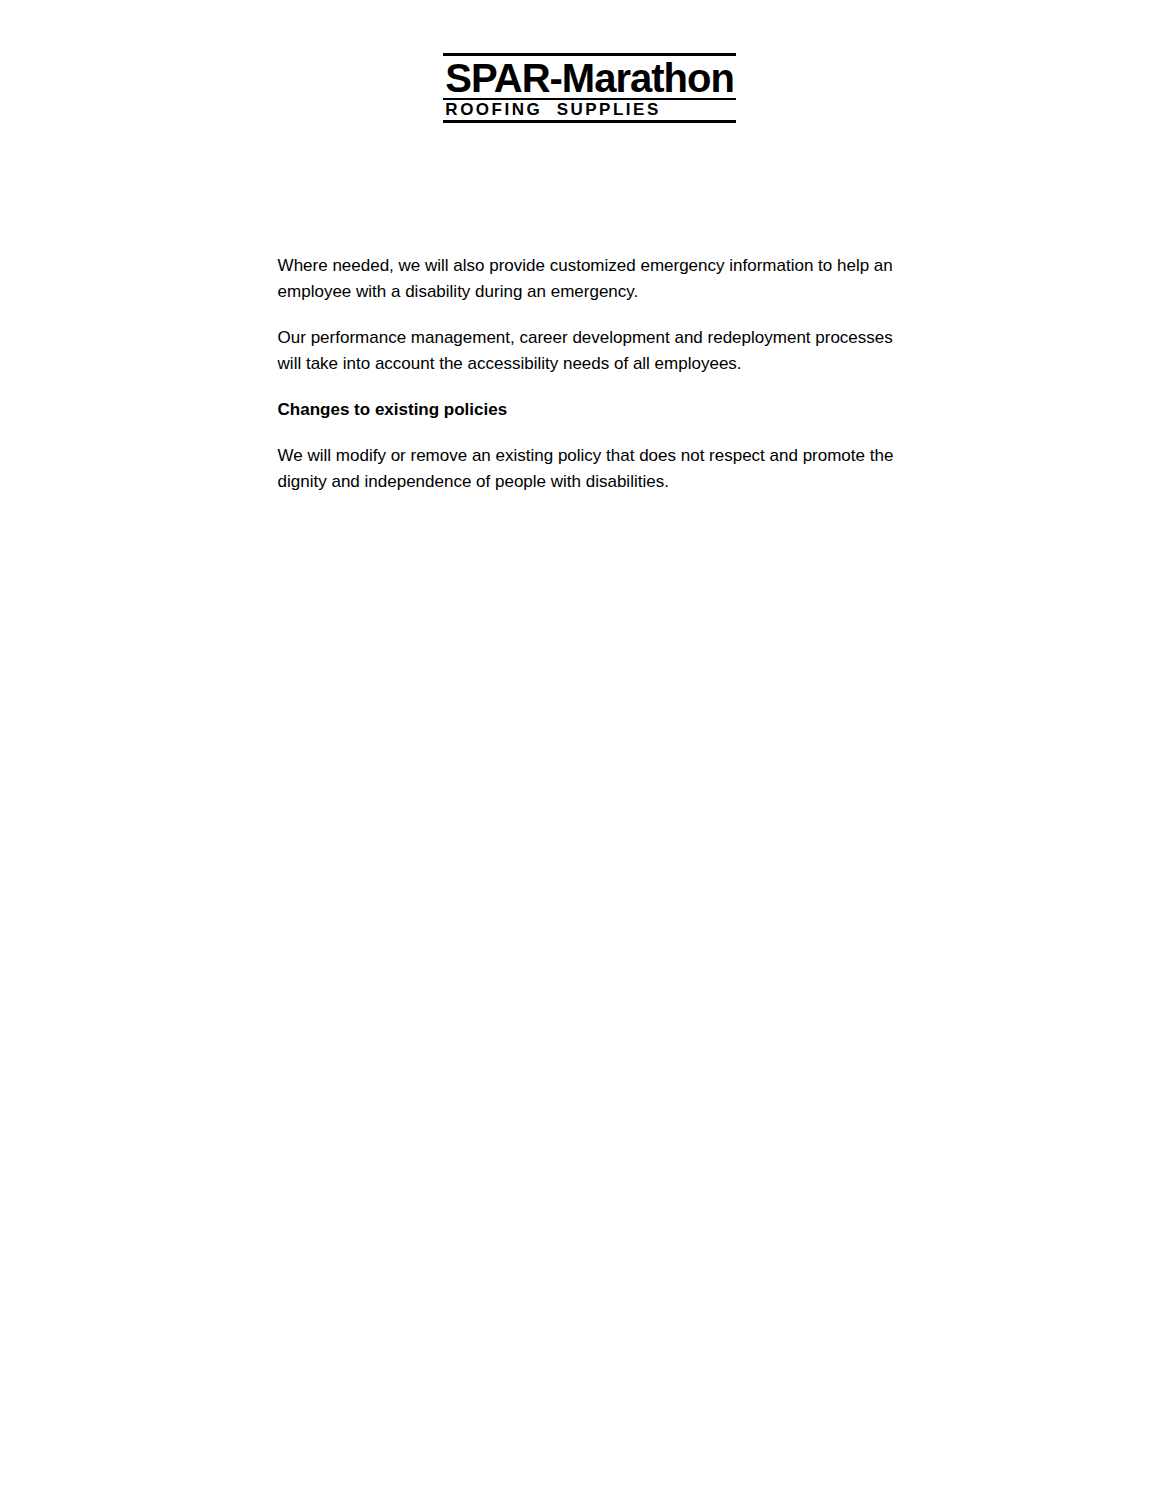SPAR-Marathon
ROOFING SUPPLIES
Where needed, we will also provide customized emergency information to help an employee with a disability during an emergency.
Our performance management, career development and redeployment processes will take into account the accessibility needs of all employees.
Changes to existing policies
We will modify or remove an existing policy that does not respect and promote the dignity and independence of people with disabilities.